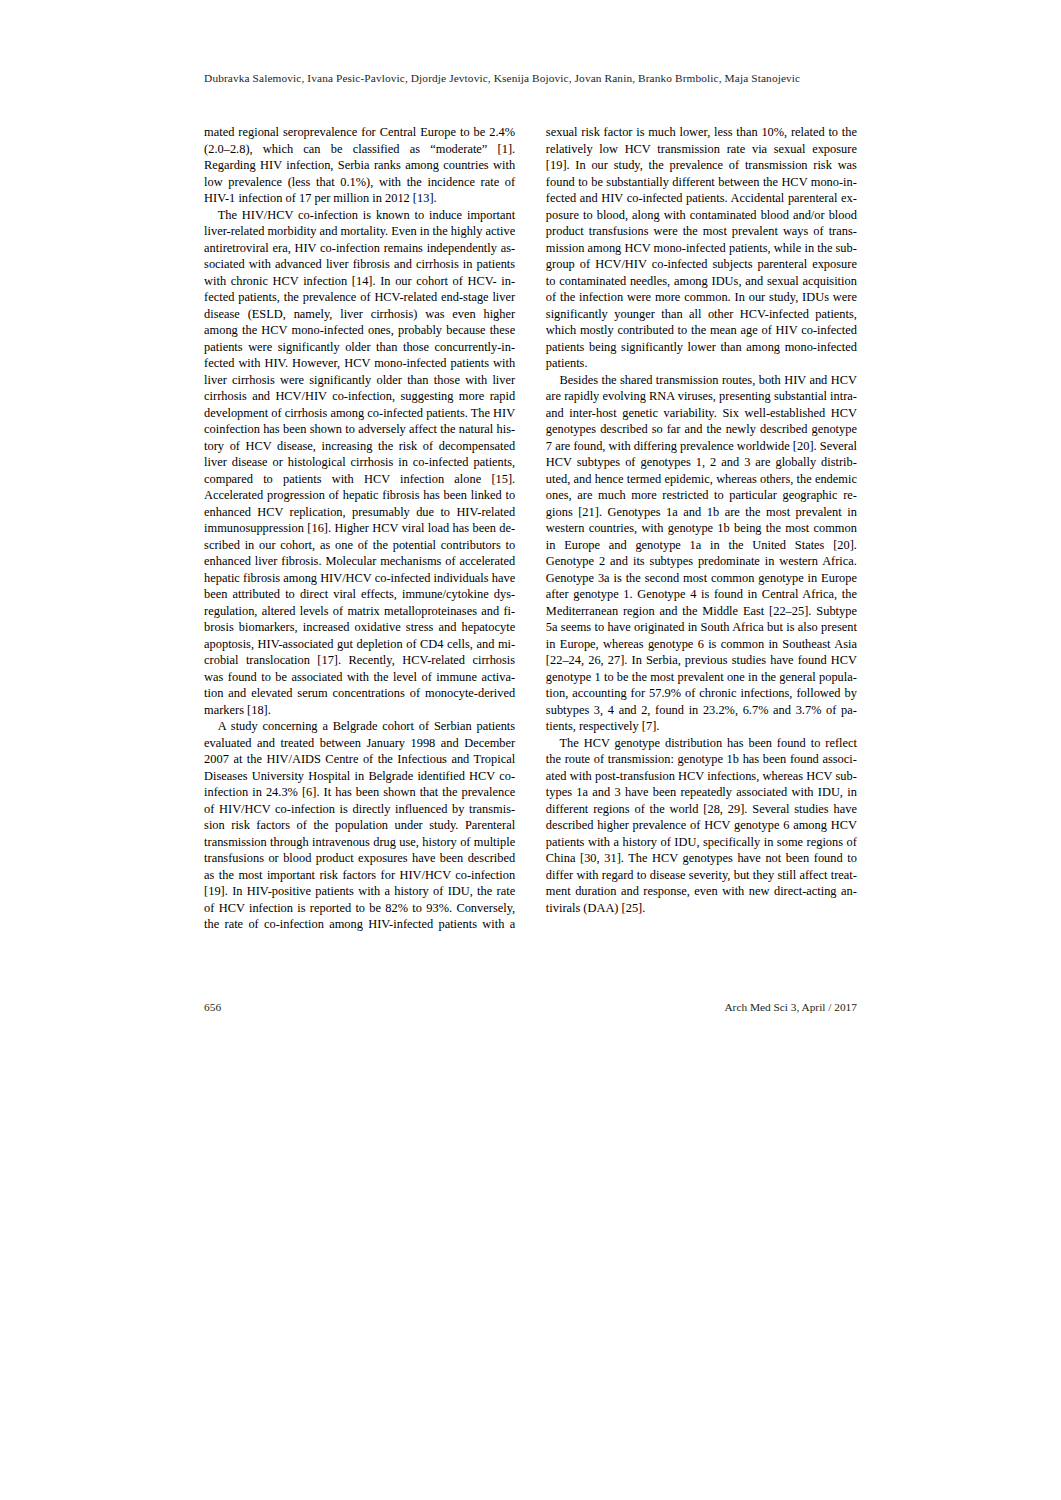Dubravka Salemovic, Ivana Pesic-Pavlovic, Djordje Jevtovic, Ksenija Bojovic, Jovan Ranin, Branko Brmbolic, Maja Stanojevic
mated regional seroprevalence for Central Europe to be 2.4% (2.0–2.8), which can be classified as “moderate” [1]. Regarding HIV infection, Serbia ranks among countries with low prevalence (less that 0.1%), with the incidence rate of HIV-1 infection of 17 per million in 2012 [13].
The HIV/HCV co-infection is known to induce important liver-related morbidity and mortality. Even in the highly active antiretroviral era, HIV co-infection remains independently associated with advanced liver fibrosis and cirrhosis in patients with chronic HCV infection [14]. In our cohort of HCV- infected patients, the prevalence of HCV-related end-stage liver disease (ESLD, namely, liver cirrhosis) was even higher among the HCV mono-infected ones, probably because these patients were significantly older than those concurrently-infected with HIV. However, HCV mono-infected patients with liver cirrhosis were significantly older than those with liver cirrhosis and HCV/HIV co-infection, suggesting more rapid development of cirrhosis among co-infected patients. The HIV coinfection has been shown to adversely affect the natural history of HCV disease, increasing the risk of decompensated liver disease or histological cirrhosis in co-infected patients, compared to patients with HCV infection alone [15]. Accelerated progression of hepatic fibrosis has been linked to enhanced HCV replication, presumably due to HIV-related immunosuppression [16]. Higher HCV viral load has been described in our cohort, as one of the potential contributors to enhanced liver fibrosis. Molecular mechanisms of accelerated hepatic fibrosis among HIV/HCV co-infected individuals have been attributed to direct viral effects, immune/cytokine dysregulation, altered levels of matrix metalloproteinases and fibrosis biomarkers, increased oxidative stress and hepatocyte apoptosis, HIV-associated gut depletion of CD4 cells, and microbial translocation [17]. Recently, HCV-related cirrhosis was found to be associated with the level of immune activation and elevated serum concentrations of monocyte-derived markers [18].
A study concerning a Belgrade cohort of Serbian patients evaluated and treated between January 1998 and December 2007 at the HIV/AIDS Centre of the Infectious and Tropical Diseases University Hospital in Belgrade identified HCV co-infection in 24.3% [6]. It has been shown that the prevalence of HIV/HCV co-infection is directly influenced by transmission risk factors of the population under study. Parenteral transmission through intravenous drug use, history of multiple transfusions or blood product exposures have been described as the most important risk factors for HIV/HCV co-infection [19]. In HIV-positive patients with a history of IDU, the rate of HCV infection is reported to be 82% to 93%. Conversely, the rate of co-infection among HIV-infected patients with a sexual risk factor is much lower, less than 10%, related to the relatively low HCV transmission rate via sexual exposure [19]. In our study, the prevalence of transmission risk was found to be substantially different between the HCV mono-infected and HIV co-infected patients. Accidental parenteral exposure to blood, along with contaminated blood and/or blood product transfusions were the most prevalent ways of transmission among HCV mono-infected patients, while in the subgroup of HCV/HIV co-infected subjects parenteral exposure to contaminated needles, among IDUs, and sexual acquisition of the infection were more common. In our study, IDUs were significantly younger than all other HCV-infected patients, which mostly contributed to the mean age of HIV co-infected patients being significantly lower than among mono-infected patients.
Besides the shared transmission routes, both HIV and HCV are rapidly evolving RNA viruses, presenting substantial intra- and inter-host genetic variability. Six well-established HCV genotypes described so far and the newly described genotype 7 are found, with differing prevalence worldwide [20]. Several HCV subtypes of genotypes 1, 2 and 3 are globally distributed, and hence termed epidemic, whereas others, the endemic ones, are much more restricted to particular geographic regions [21]. Genotypes 1a and 1b are the most prevalent in western countries, with genotype 1b being the most common in Europe and genotype 1a in the United States [20]. Genotype 2 and its subtypes predominate in western Africa. Genotype 3a is the second most common genotype in Europe after genotype 1. Genotype 4 is found in Central Africa, the Mediterranean region and the Middle East [22–25]. Subtype 5a seems to have originated in South Africa but is also present in Europe, whereas genotype 6 is common in Southeast Asia [22–24, 26, 27]. In Serbia, previous studies have found HCV genotype 1 to be the most prevalent one in the general population, accounting for 57.9% of chronic infections, followed by subtypes 3, 4 and 2, found in 23.2%, 6.7% and 3.7% of patients, respectively [7].
The HCV genotype distribution has been found to reflect the route of transmission: genotype 1b has been found associated with post-transfusion HCV infections, whereas HCV subtypes 1a and 3 have been repeatedly associated with IDU, in different regions of the world [28, 29]. Several studies have described higher prevalence of HCV genotype 6 among HCV patients with a history of IDU, specifically in some regions of China [30, 31]. The HCV genotypes have not been found to differ with regard to disease severity, but they still affect treatment duration and response, even with new direct-acting antivirals (DAA) [25].
656 Arch Med Sci 3, April / 2017